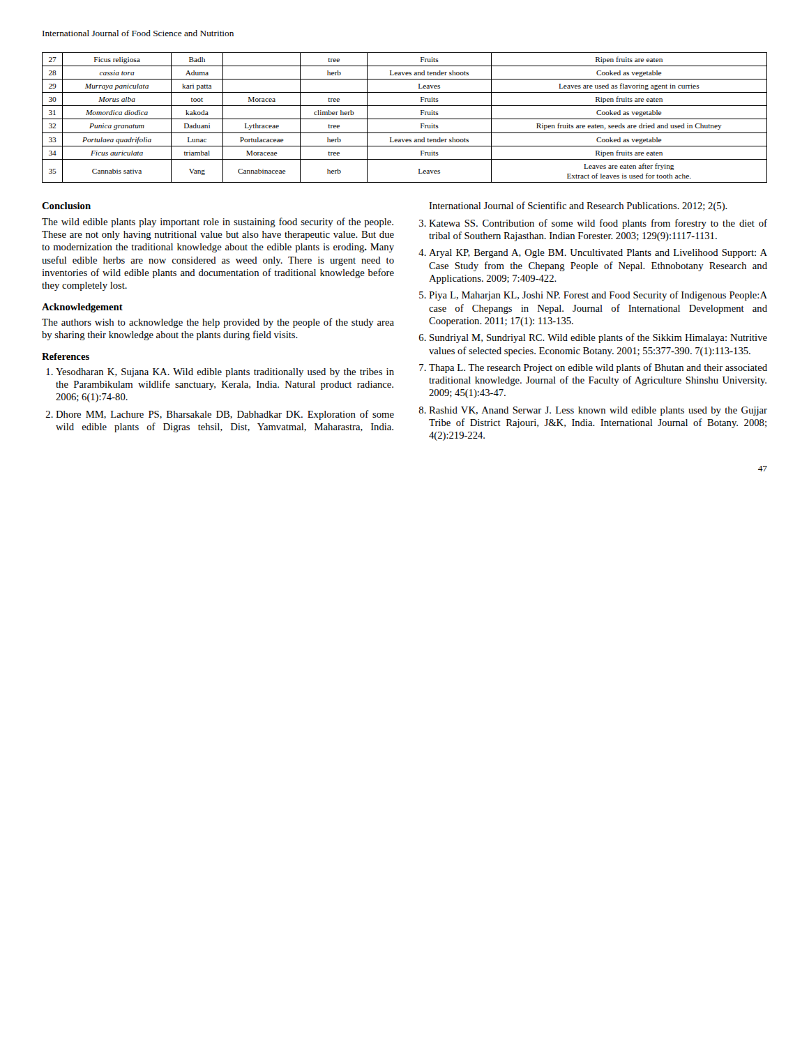International Journal of Food Science and Nutrition
| 27 | Ficus religiosa | Badh | | tree | Fruits | Ripen fruits are eaten |
| 28 | cassia tora | Aduma | | herb | Leaves and tender shoots | Cooked as vegetable |
| 29 | Murraya paniculata | kari patta | | | Leaves | Leaves are used as flavoring agent in curries |
| 30 | Morus alba | toot | Moracea | tree | Fruits | Ripen fruits are eaten |
| 31 | Momordica diodica | kakoda | | climber herb | Fruits | Cooked as vegetable |
| 32 | Punica granatum | Daduani | Lythraceae | tree | Fruits | Ripen fruits are eaten, seeds are dried and used in Chutney |
| 33 | Portulaea quadrifolia | Lunac | Portulacaceae | herb | Leaves and tender shoots | Cooked as vegetable |
| 34 | Ficus auriculata | triambal | Moraceae | tree | Fruits | Ripen fruits are eaten |
| 35 | Cannabis sativa | Vang | Cannabinaceae | herb | Leaves | Leaves are eaten after frying Extract of leaves is used for tooth ache. |
Conclusion
The wild edible plants play important role in sustaining food security of the people. These are not only having nutritional value but also have therapeutic value. But due to modernization the traditional knowledge about the edible plants is eroding. Many useful edible herbs are now considered as weed only. There is urgent need to inventories of wild edible plants and documentation of traditional knowledge before they completely lost.
Acknowledgement
The authors wish to acknowledge the help provided by the people of the study area by sharing their knowledge about the plants during field visits.
References
Yesodharan K, Sujana KA. Wild edible plants traditionally used by the tribes in the Parambikulam wildlife sanctuary, Kerala, India. Natural product radiance. 2006; 6(1):74-80.
Dhore MM, Lachure PS, Bharsakale DB, Dabhadkar DK. Exploration of some wild edible plants of Digras tehsil, Dist, Yamvatmal, Maharastra, India. International Journal of Scientific and Research Publications. 2012; 2(5).
Katewa SS. Contribution of some wild food plants from forestry to the diet of tribal of Southern Rajasthan. Indian Forester. 2003; 129(9):1117-1131.
Aryal KP, Bergand A, Ogle BM. Uncultivated Plants and Livelihood Support: A Case Study from the Chepang People of Nepal. Ethnobotany Research and Applications. 2009; 7:409-422.
Piya L, Maharjan KL, Joshi NP. Forest and Food Security of Indigenous People:A case of Chepangs in Nepal. Journal of International Development and Cooperation. 2011; 17(1): 113-135.
Sundriyal M, Sundriyal RC. Wild edible plants of the Sikkim Himalaya: Nutritive values of selected species. Economic Botany. 2001; 55:377-390. 7(1):113-135.
Thapa L. The research Project on edible wild plants of Bhutan and their associated traditional knowledge. Journal of the Faculty of Agriculture Shinshu University. 2009; 45(1):43-47.
Rashid VK, Anand Serwar J. Less known wild edible plants used by the Gujjar Tribe of District Rajouri, J&K, India. International Journal of Botany. 2008; 4(2):219-224.
47